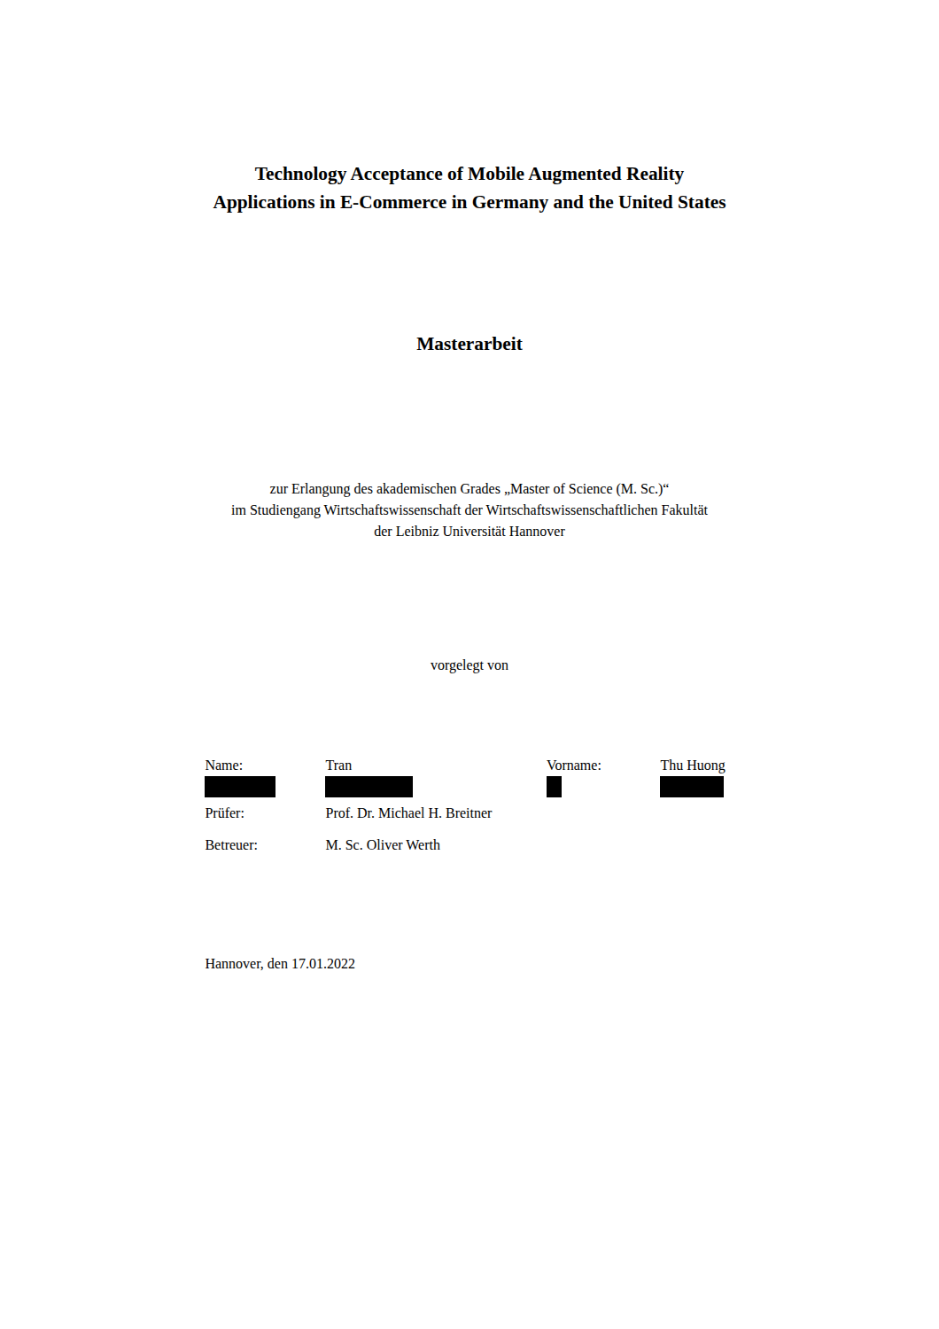Technology Acceptance of Mobile Augmented Reality
Applications in E-Commerce in Germany and the United States
Masterarbeit
zur Erlangung des akademischen Grades „Master of Science (M. Sc.)“
im Studiengang Wirtschaftswissenschaft der Wirtschaftswissenschaftlichen Fakultät
der Leibniz Universität Hannover
vorgelegt von
| Name: | Tran | Vorname: | Thu Huong |
| Prüfer: | Prof. Dr. Michael H. Breitner |
| Betreuer: | M. Sc. Oliver Werth |
Hannover, den 17.01.2022